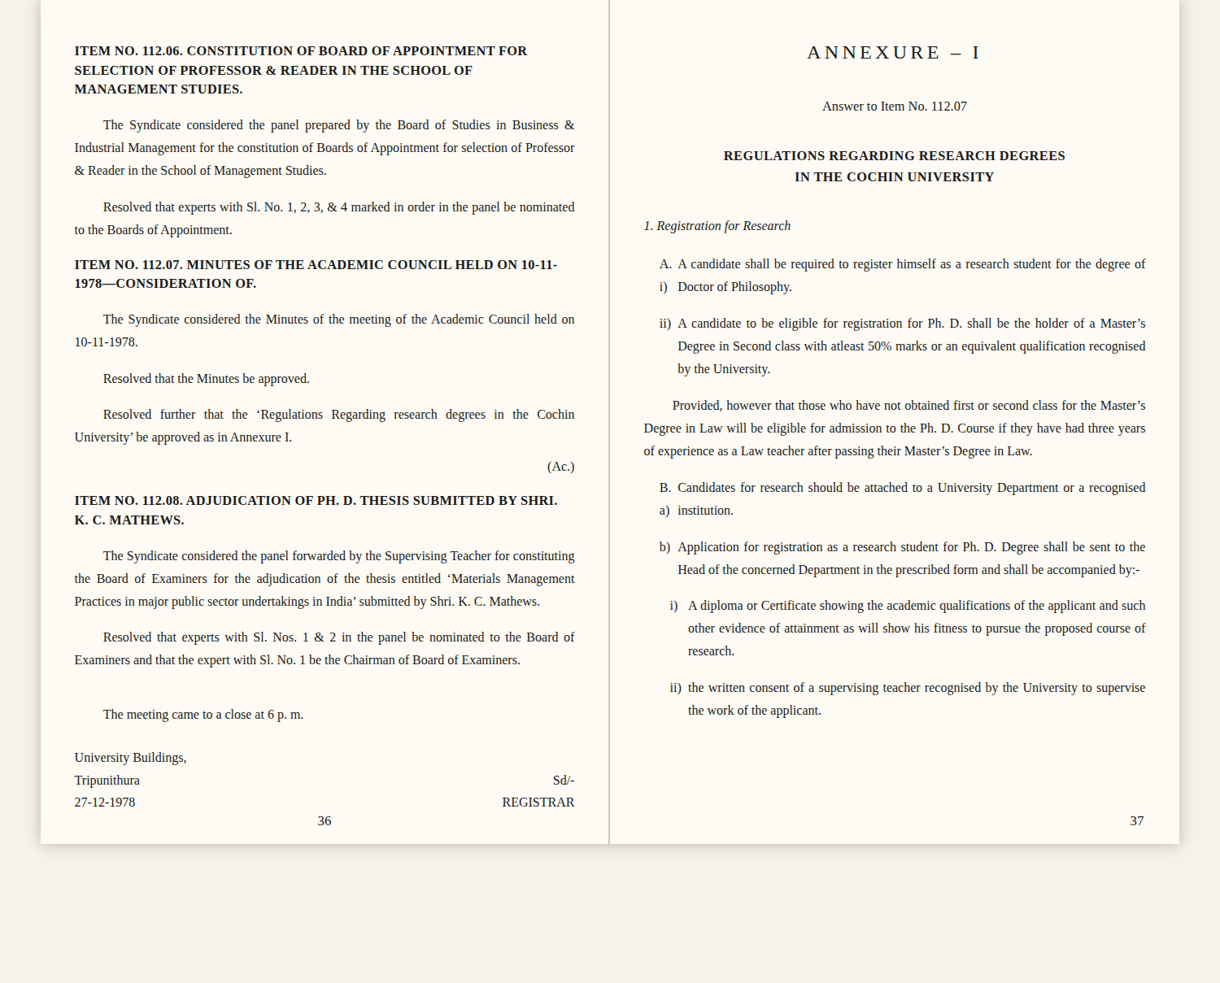Item No. 112.06. Constitution of Board of Appointment for Selection of Professor & Reader in the School of Management Studies.
The Syndicate considered the panel prepared by the Board of Studies in Business & Industrial Management for the constitution of Boards of Appointment for selection of Professor & Reader in the School of Management Studies.
Resolved that experts with Sl. No. 1, 2, 3, & 4 marked in order in the panel be nominated to the Boards of Appointment.
Item No. 112.07. Minutes of the Academic Council held on 10-11-1978—Consideration of.
The Syndicate considered the Minutes of the meeting of the Academic Council held on 10-11-1978.
Resolved that the Minutes be approved.
Resolved further that the ‘Regulations Regarding research degrees in the Cochin University’ be approved as in Annexure I.
(Ac.)
Item No. 112.08. Adjudication of Ph. D. Thesis submitted by Shri. K. C. Mathews.
The Syndicate considered the panel forwarded by the Supervising Teacher for constituting the Board of Examiners for the adjudication of the thesis entitled ‘Materials Management Practices in major public sector undertakings in India’ submitted by Shri. K. C. Mathews.
Resolved that experts with Sl. Nos. 1 & 2 in the panel be nominated to the Board of Examiners and that the expert with Sl. No. 1 be the Chairman of Board of Examiners.
The meeting came to a close at 6 p. m.
University Buildings,
Tripunithura
27-12-1978
Sd/-
REGISTRAR
36
ANNEXURE – I
Answer to Item No. 112.07
Regulations Regarding Research Degrees
in the Cochin University
1. Registration for Research
A. i)
A candidate shall be required to register himself as a research student for the degree of Doctor of Philosophy.
ii)
A candidate to be eligible for registration for Ph. D. shall be the holder of a Master’s Degree in Second class with atleast 50% marks or an equivalent qualification recognised by the University.
Provided, however that those who have not obtained first or second class for the Master’s Degree in Law will be eligible for admission to the Ph. D. Course if they have had three years of experience as a Law teacher after passing their Master’s Degree in Law.
B. a)
Candidates for research should be attached to a University Department or a recognised institution.
b)
Application for registration as a research student for Ph. D. Degree shall be sent to the Head of the concerned Department in the prescribed form and shall be accompanied by:-
i)
A diploma or Certificate showing the academic qualifications of the applicant and such other evidence of attainment as will show his fitness to pursue the proposed course of research.
ii)
the written consent of a supervising teacher recognised by the University to supervise the work of the applicant.
37